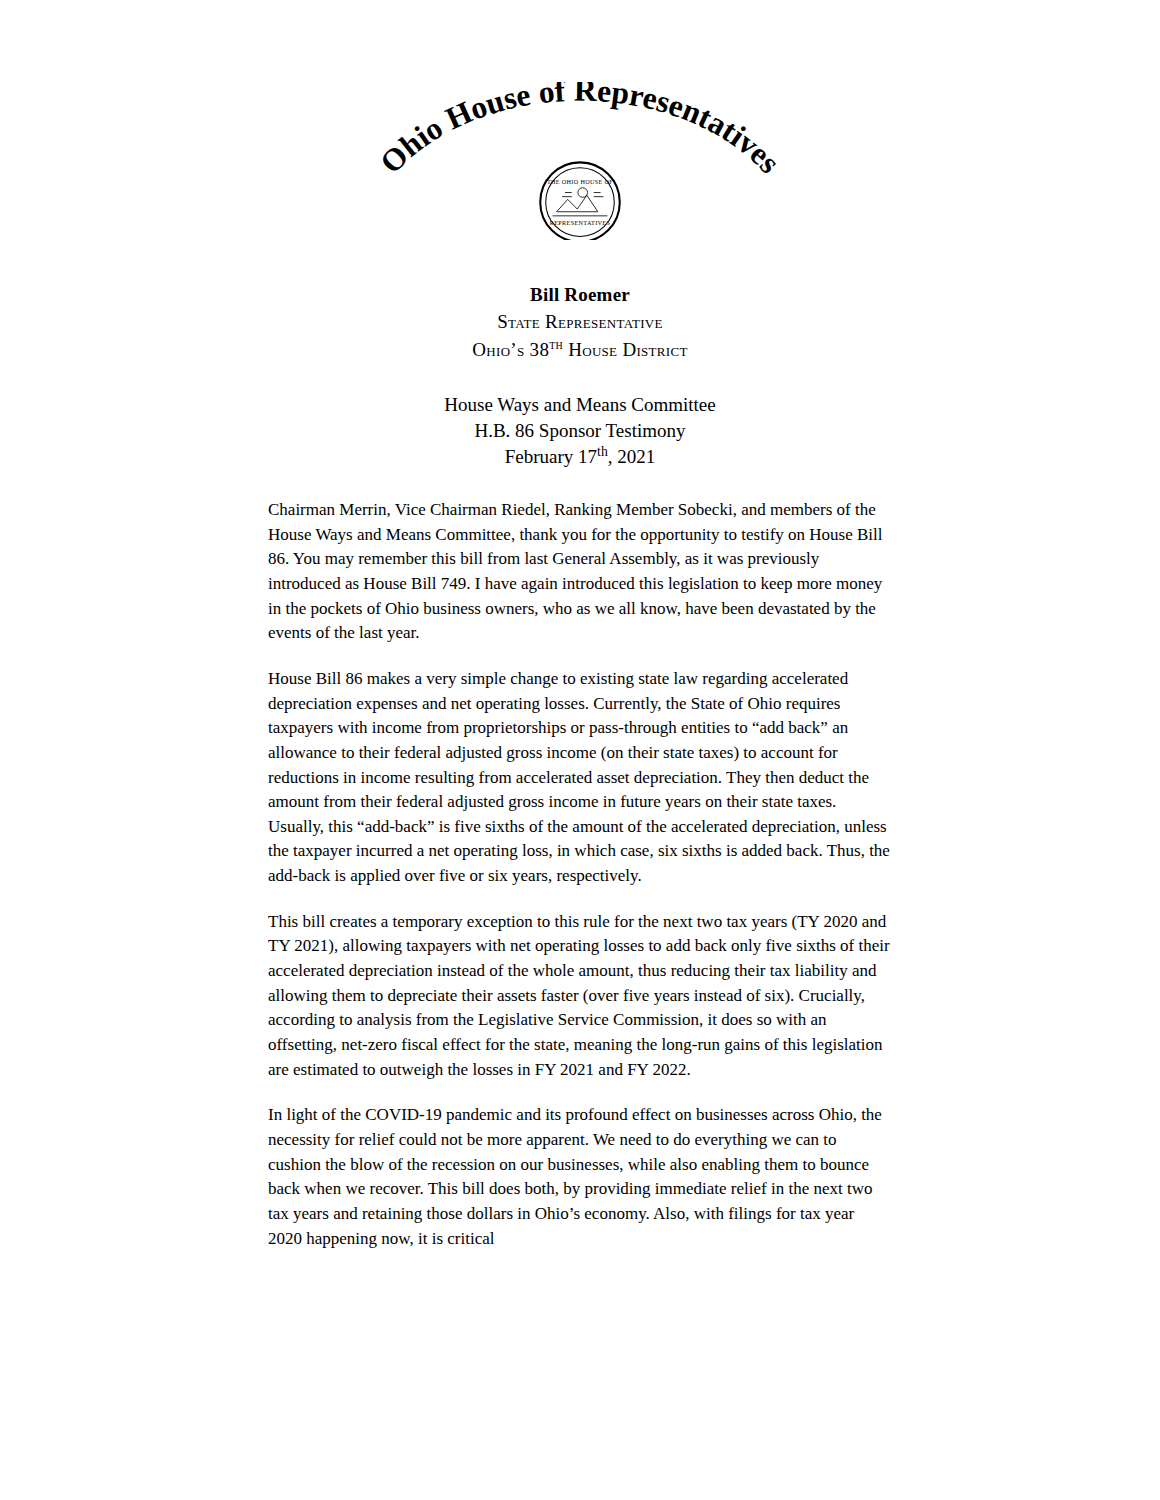Ohio House of Representatives THE OHIO HOUSE OF REPRESENTATIVES
Bill Roemer
State Representative
Ohio’s 38th House District
House Ways and Means Committee
H.B. 86 Sponsor Testimony
February 17th, 2021
Chairman Merrin, Vice Chairman Riedel, Ranking Member Sobecki, and members of the House Ways and Means Committee, thank you for the opportunity to testify on House Bill 86. You may remember this bill from last General Assembly, as it was previously introduced as House Bill 749. I have again introduced this legislation to keep more money in the pockets of Ohio business owners, who as we all know, have been devastated by the events of the last year.
House Bill 86 makes a very simple change to existing state law regarding accelerated depreciation expenses and net operating losses. Currently, the State of Ohio requires taxpayers with income from proprietorships or pass-through entities to “add back” an allowance to their federal adjusted gross income (on their state taxes) to account for reductions in income resulting from accelerated asset depreciation. They then deduct the amount from their federal adjusted gross income in future years on their state taxes. Usually, this “add-back” is five sixths of the amount of the accelerated depreciation, unless the taxpayer incurred a net operating loss, in which case, six sixths is added back. Thus, the add-back is applied over five or six years, respectively.
This bill creates a temporary exception to this rule for the next two tax years (TY 2020 and TY 2021), allowing taxpayers with net operating losses to add back only five sixths of their accelerated depreciation instead of the whole amount, thus reducing their tax liability and allowing them to depreciate their assets faster (over five years instead of six). Crucially, according to analysis from the Legislative Service Commission, it does so with an offsetting, net-zero fiscal effect for the state, meaning the long-run gains of this legislation are estimated to outweigh the losses in FY 2021 and FY 2022.
In light of the COVID-19 pandemic and its profound effect on businesses across Ohio, the necessity for relief could not be more apparent. We need to do everything we can to cushion the blow of the recession on our businesses, while also enabling them to bounce back when we recover. This bill does both, by providing immediate relief in the next two tax years and retaining those dollars in Ohio’s economy. Also, with filings for tax year 2020 happening now, it is critical